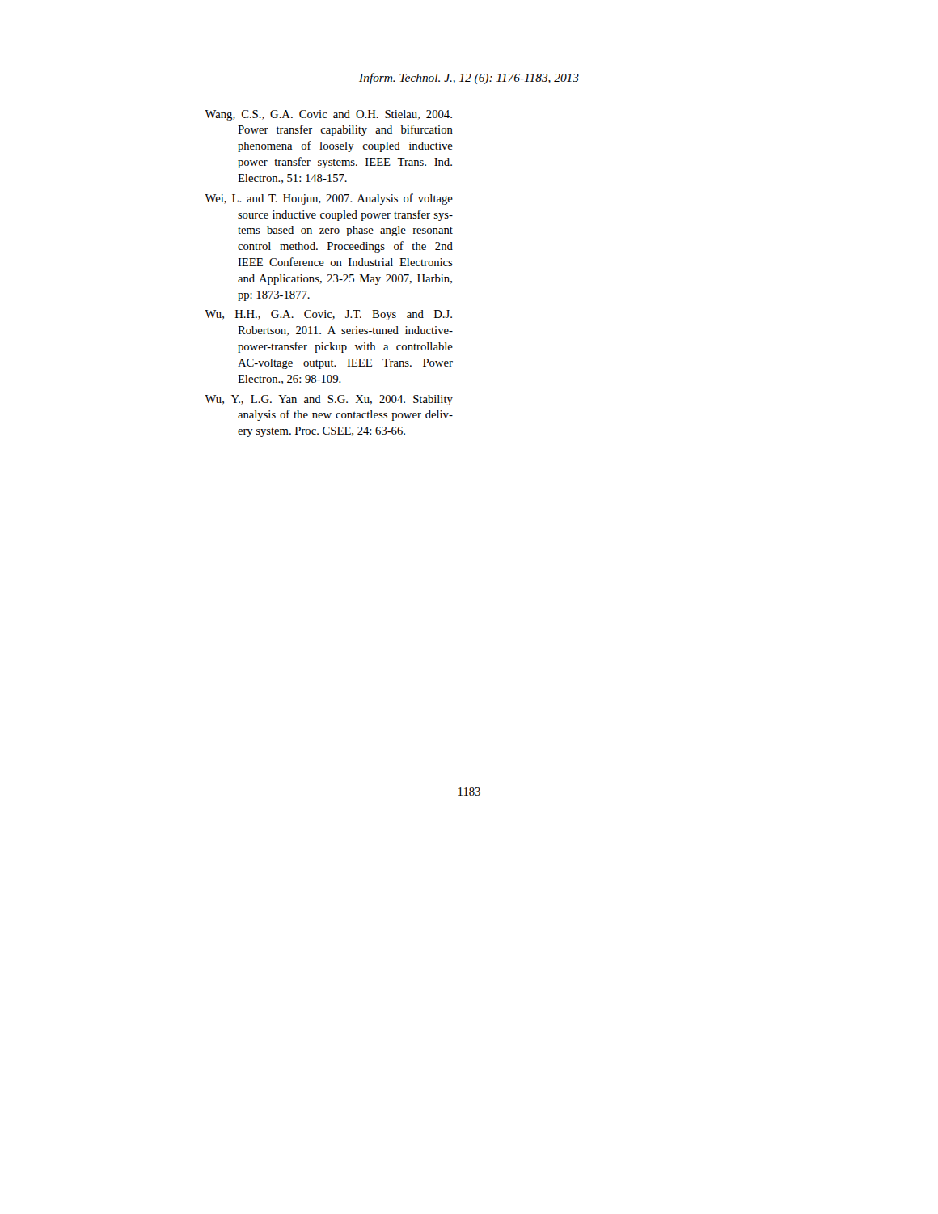Inform. Technol. J., 12 (6): 1176-1183, 2013
Wang, C.S., G.A. Covic and O.H. Stielau, 2004. Power transfer capability and bifurcation phenomena of loosely coupled inductive power transfer systems. IEEE Trans. Ind. Electron., 51: 148-157.
Wei, L. and T. Houjun, 2007. Analysis of voltage source inductive coupled power transfer systems based on zero phase angle resonant control method. Proceedings of the 2nd IEEE Conference on Industrial Electronics and Applications, 23-25 May 2007, Harbin, pp: 1873-1877.
Wu, H.H., G.A. Covic, J.T. Boys and D.J. Robertson, 2011. A series-tuned inductive-power-transfer pickup with a controllable AC-voltage output. IEEE Trans. Power Electron., 26: 98-109.
Wu, Y., L.G. Yan and S.G. Xu, 2004. Stability analysis of the new contactless power delivery system. Proc. CSEE, 24: 63-66.
1183